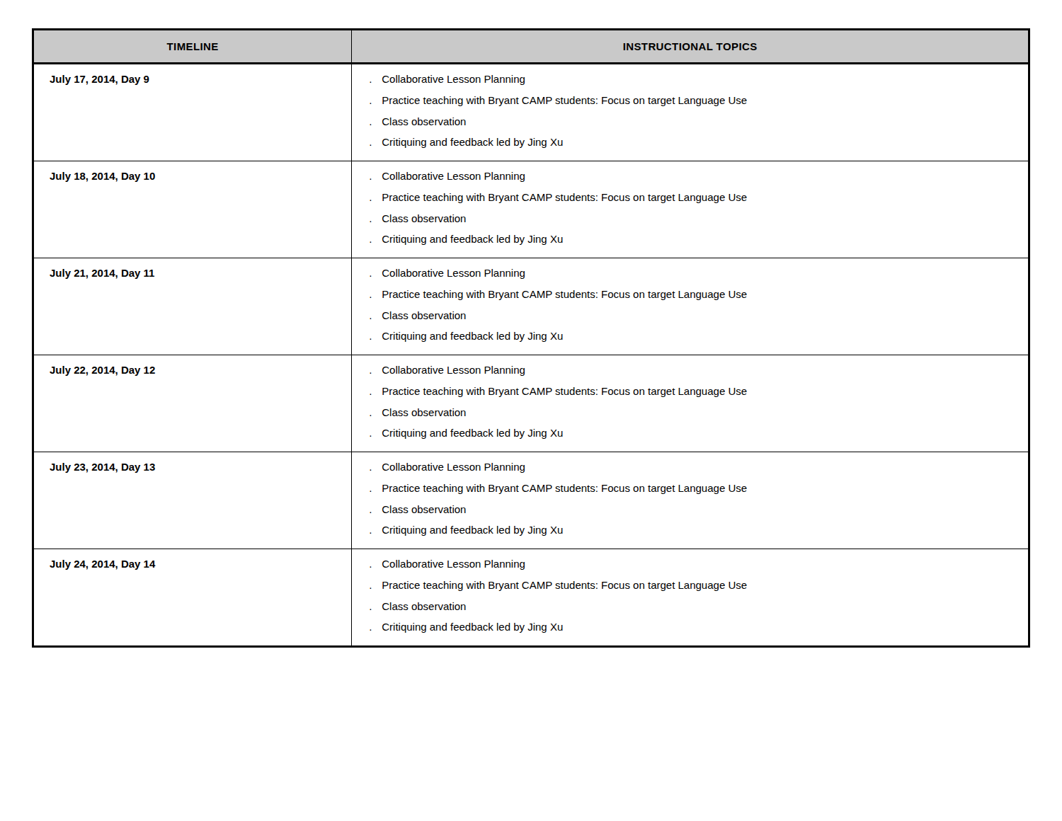| TIMELINE | INSTRUCTIONAL TOPICS |
| --- | --- |
| July 17, 2014, Day 9 | Collaborative Lesson Planning Practice teaching with Bryant CAMP students: Focus on target Language Use Class observation Critiquing and feedback led by Jing Xu |
| July 18, 2014, Day 10 | Collaborative Lesson Planning Practice teaching with Bryant CAMP students: Focus on target Language Use Class observation Critiquing and feedback led by Jing Xu |
| July 21, 2014, Day 11 | Collaborative Lesson Planning Practice teaching with Bryant CAMP students: Focus on target Language Use Class observation Critiquing and feedback led by Jing Xu |
| July 22, 2014, Day 12 | Collaborative Lesson Planning Practice teaching with Bryant CAMP students: Focus on target Language Use Class observation Critiquing and feedback led by Jing Xu |
| July 23, 2014, Day 13 | Collaborative Lesson Planning Practice teaching with Bryant CAMP students: Focus on target Language Use Class observation Critiquing and feedback led by Jing Xu |
| July 24, 2014, Day 14 | Collaborative Lesson Planning Practice teaching with Bryant CAMP students: Focus on target Language Use Class observation Critiquing and feedback led by Jing Xu |